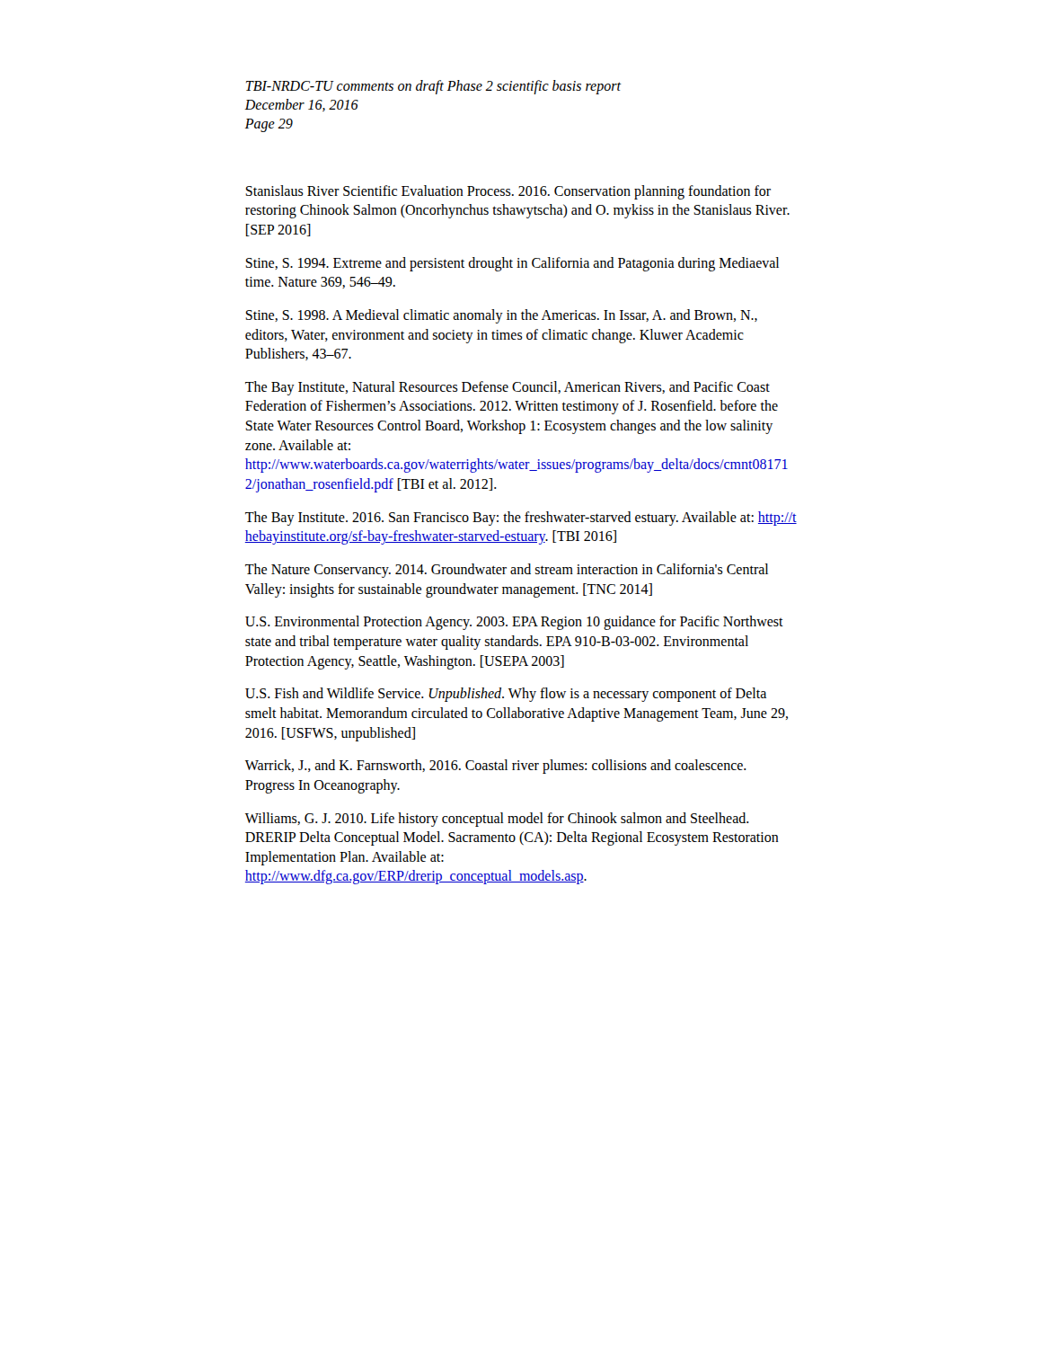TBI-NRDC-TU comments on draft Phase 2 scientific basis report
December 16, 2016
Page 29
Stanislaus River Scientific Evaluation Process. 2016. Conservation planning foundation for restoring Chinook Salmon (Oncorhynchus tshawytscha) and O. mykiss in the Stanislaus River. [SEP 2016]
Stine, S. 1994. Extreme and persistent drought in California and Patagonia during Mediaeval time. Nature 369, 546–49.
Stine, S. 1998. A Medieval climatic anomaly in the Americas. In Issar, A. and Brown, N., editors, Water, environment and society in times of climatic change. Kluwer Academic Publishers, 43–67.
The Bay Institute, Natural Resources Defense Council, American Rivers, and Pacific Coast Federation of Fishermen’s Associations. 2012. Written testimony of J. Rosenfield. before the State Water Resources Control Board, Workshop 1: Ecosystem changes and the low salinity zone. Available at:
http://www.waterboards.ca.gov/waterrights/water_issues/programs/bay_delta/docs/cmnt081712/jonathan_rosenfield.pdf [TBI et al. 2012].
The Bay Institute. 2016. San Francisco Bay: the freshwater-starved estuary. Available at: http://thebayinstitute.org/sf-bay-freshwater-starved-estuary. [TBI 2016]
The Nature Conservancy. 2014. Groundwater and stream interaction in California's Central Valley: insights for sustainable groundwater management. [TNC 2014]
U.S. Environmental Protection Agency. 2003. EPA Region 10 guidance for Pacific Northwest state and tribal temperature water quality standards. EPA 910-B-03-002. Environmental Protection Agency, Seattle, Washington. [USEPA 2003]
U.S. Fish and Wildlife Service. Unpublished. Why flow is a necessary component of Delta smelt habitat. Memorandum circulated to Collaborative Adaptive Management Team, June 29, 2016. [USFWS, unpublished]
Warrick, J., and K. Farnsworth, 2016. Coastal river plumes: collisions and coalescence. Progress In Oceanography.
Williams, G. J. 2010. Life history conceptual model for Chinook salmon and Steelhead. DRERIP Delta Conceptual Model. Sacramento (CA): Delta Regional Ecosystem Restoration Implementation Plan. Available at:
http://www.dfg.ca.gov/ERP/drerip_conceptual_models.asp.